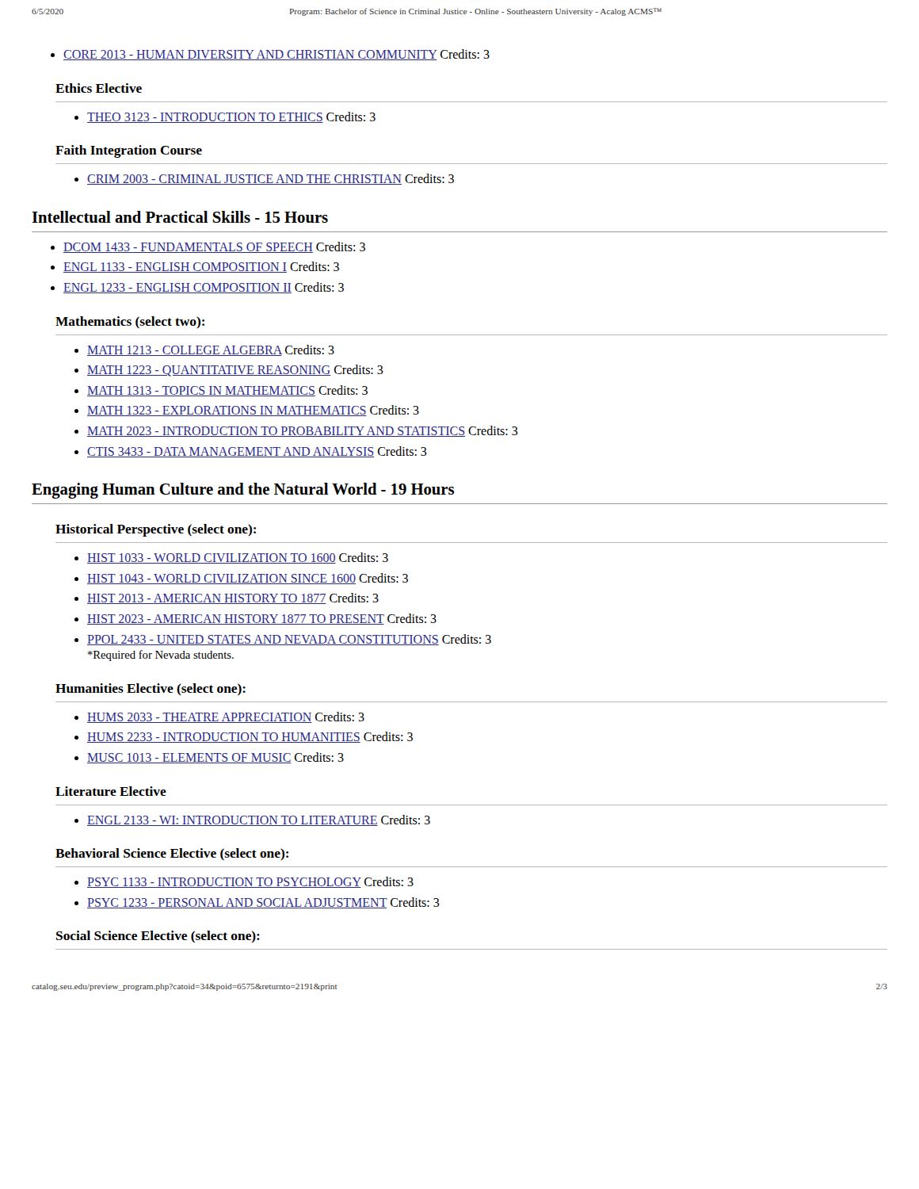6/5/2020 Program: Bachelor of Science in Criminal Justice - Online - Southeastern University - Acalog ACMS™
CORE 2013 - HUMAN DIVERSITY AND CHRISTIAN COMMUNITY Credits: 3
Ethics Elective
THEO 3123 - INTRODUCTION TO ETHICS Credits: 3
Faith Integration Course
CRIM 2003 - CRIMINAL JUSTICE AND THE CHRISTIAN Credits: 3
Intellectual and Practical Skills - 15 Hours
DCOM 1433 - FUNDAMENTALS OF SPEECH Credits: 3
ENGL 1133 - ENGLISH COMPOSITION I Credits: 3
ENGL 1233 - ENGLISH COMPOSITION II Credits: 3
Mathematics (select two):
MATH 1213 - COLLEGE ALGEBRA Credits: 3
MATH 1223 - QUANTITATIVE REASONING Credits: 3
MATH 1313 - TOPICS IN MATHEMATICS Credits: 3
MATH 1323 - EXPLORATIONS IN MATHEMATICS Credits: 3
MATH 2023 - INTRODUCTION TO PROBABILITY AND STATISTICS Credits: 3
CTIS 3433 - DATA MANAGEMENT AND ANALYSIS Credits: 3
Engaging Human Culture and the Natural World - 19 Hours
Historical Perspective (select one):
HIST 1033 - WORLD CIVILIZATION TO 1600 Credits: 3
HIST 1043 - WORLD CIVILIZATION SINCE 1600 Credits: 3
HIST 2013 - AMERICAN HISTORY TO 1877 Credits: 3
HIST 2023 - AMERICAN HISTORY 1877 TO PRESENT Credits: 3
PPOL 2433 - UNITED STATES AND NEVADA CONSTITUTIONS Credits: 3 *Required for Nevada students.
Humanities Elective (select one):
HUMS 2033 - THEATRE APPRECIATION Credits: 3
HUMS 2233 - INTRODUCTION TO HUMANITIES Credits: 3
MUSC 1013 - ELEMENTS OF MUSIC Credits: 3
Literature Elective
ENGL 2133 - WI: INTRODUCTION TO LITERATURE Credits: 3
Behavioral Science Elective (select one):
PSYC 1133 - INTRODUCTION TO PSYCHOLOGY Credits: 3
PSYC 1233 - PERSONAL AND SOCIAL ADJUSTMENT Credits: 3
Social Science Elective (select one):
catalog.seu.edu/preview_program.php?catoid=34&poid=6575&returnto=2191&print 2/3